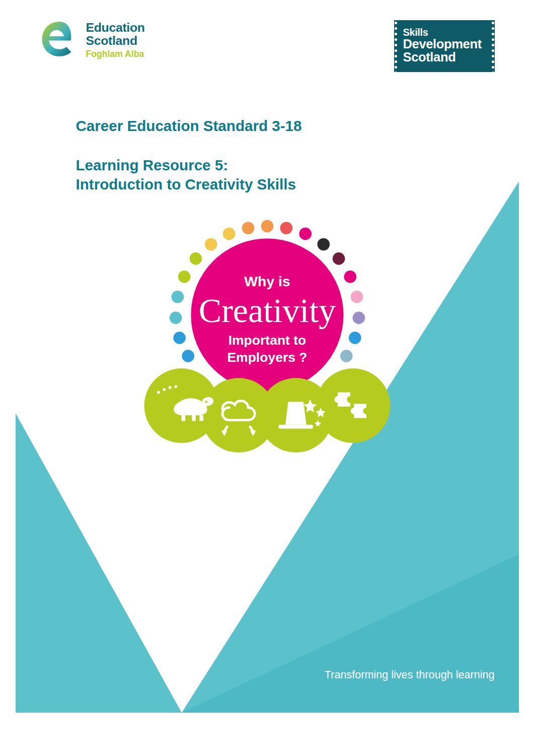Education Scotland Foghlam Alba
Skills Development Scotland
Career Education Standard 3-18
Learning Resource 5:
Introduction to Creativity Skills
Why is Creativity Important to Employers? A large pink circle with the words "Why is Creativity Important to Employers?" surrounded by an arc of coloured dots, sitting above four lime-green circles containing icons of a badger, a brain with arrows, a magician's hat with stars, and two jigsaw pieces. Why is Creativity Important to Employers ?
Transforming lives through learning